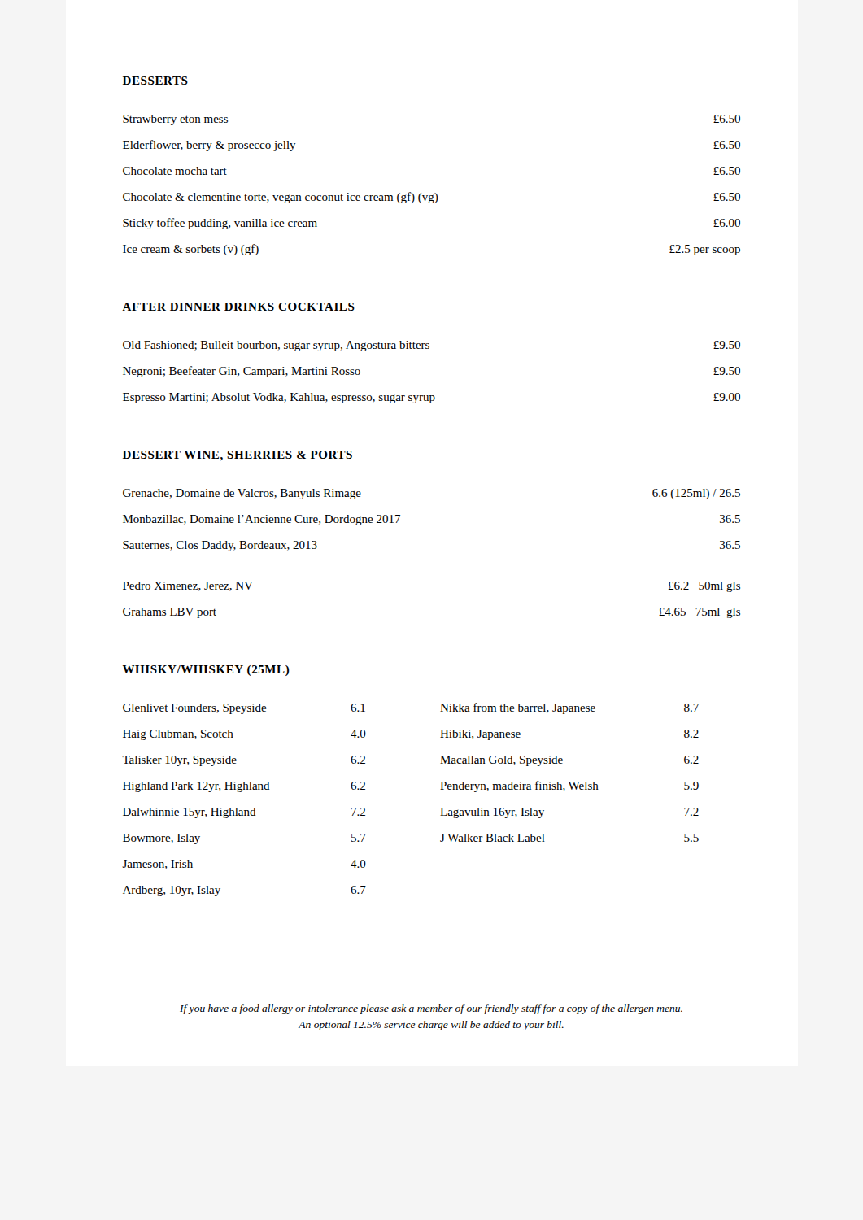DESSERTS
| Strawberry eton mess | £6.50 |
| Elderflower, berry & prosecco jelly | £6.50 |
| Chocolate mocha tart | £6.50 |
| Chocolate & clementine torte, vegan coconut ice cream (gf) (vg) | £6.50 |
| Sticky toffee pudding, vanilla ice cream | £6.00 |
| Ice cream & sorbets (v) (gf) | £2.5 per scoop |
AFTER DINNER DRINKS COCKTAILS
| Old Fashioned; Bulleit bourbon, sugar syrup, Angostura bitters | £9.50 |
| Negroni; Beefeater Gin, Campari, Martini Rosso | £9.50 |
| Espresso Martini; Absolut Vodka, Kahlua, espresso, sugar syrup | £9.00 |
DESSERT WINE, SHERRIES & PORTS
| Grenache, Domaine de Valcros, Banyuls Rimage | 6.6 (125ml) / 26.5 |
| Monbazillac, Domaine l’Ancienne Cure, Dordogne 2017 | 36.5 |
| Sauternes, Clos Daddy, Bordeaux, 2013 | 36.5 |
| Pedro Ximenez, Jerez, NV | £6.2 50ml gls |
| Grahams LBV port | £4.65 75ml gls |
WHISKY/WHISKEY (25ML)
| Glenlivet Founders, Speyside | 6.1 | | Nikka from the barrel, Japanese | 8.7 |
| Haig Clubman, Scotch | 4.0 | | Hibiki, Japanese | 8.2 |
| Talisker 10yr, Speyside | 6.2 | | Macallan Gold, Speyside | 6.2 |
| Highland Park 12yr, Highland | 6.2 | | Penderyn, madeira finish, Welsh | 5.9 |
| Dalwhinnie 15yr, Highland | 7.2 | | Lagavulin 16yr, Islay | 7.2 |
| Bowmore, Islay | 5.7 | | J Walker Black Label | 5.5 |
| Jameson, Irish | 4.0 | | | |
| Ardberg, 10yr, Islay | 6.7 | | | |
If you have a food allergy or intolerance please ask a member of our friendly staff for a copy of the allergen menu.
An optional 12.5% service charge will be added to your bill.